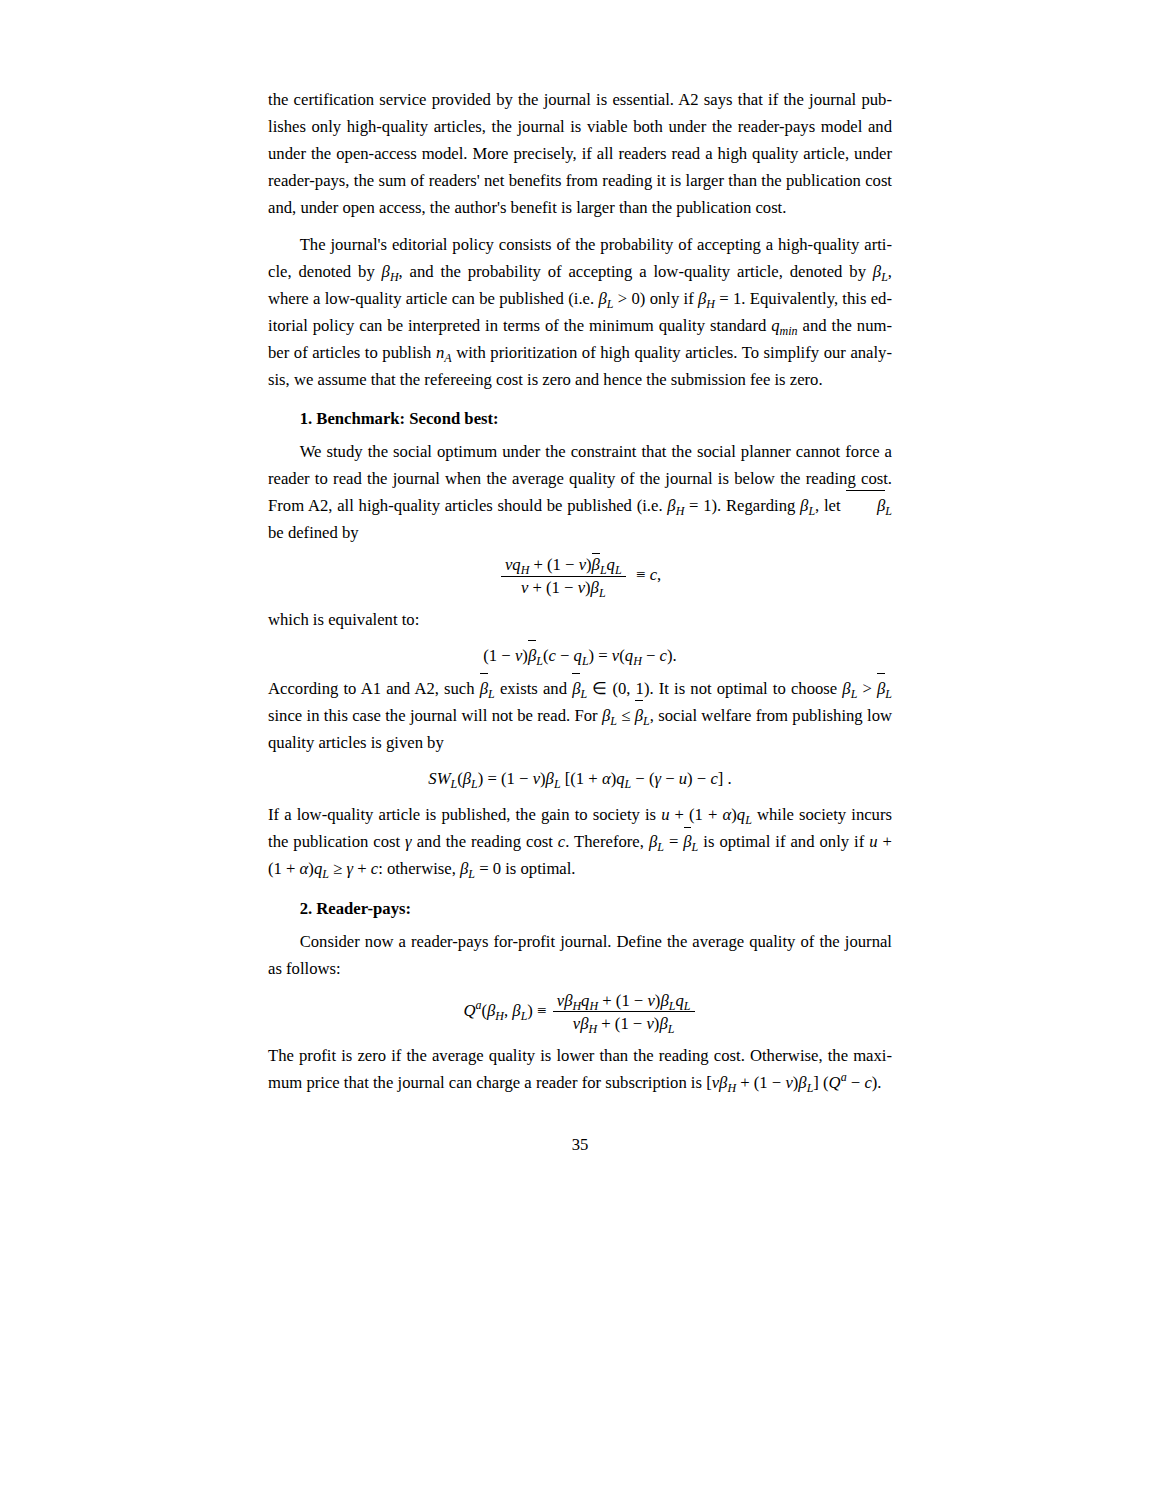the certification service provided by the journal is essential. A2 says that if the journal publishes only high-quality articles, the journal is viable both under the reader-pays model and under the open-access model. More precisely, if all readers read a high quality article, under reader-pays, the sum of readers' net benefits from reading it is larger than the publication cost and, under open access, the author's benefit is larger than the publication cost.
The journal's editorial policy consists of the probability of accepting a high-quality article, denoted by βH, and the probability of accepting a low-quality article, denoted by βL, where a low-quality article can be published (i.e. βL > 0) only if βH = 1. Equivalently, this editorial policy can be interpreted in terms of the minimum quality standard qmin and the number of articles to publish nA with prioritization of high quality articles. To simplify our analysis, we assume that the refereeing cost is zero and hence the submission fee is zero.
1. Benchmark: Second best:
We study the social optimum under the constraint that the social planner cannot force a reader to read the journal when the average quality of the journal is below the reading cost. From A2, all high-quality articles should be published (i.e. βH = 1). Regarding βL, let βL be defined by
νqH + (1 − ν)βLqL ν + (1 − ν)βL ≡ c,
which is equivalent to:
(1 − ν)βL(c − qL) = ν(qH − c).
According to A1 and A2, such βL exists and βL ∈ (0, 1). It is not optimal to choose βL > βL since in this case the journal will not be read. For βL ≤ βL, social welfare from publishing low quality articles is given by
SWL(βL) = (1 − ν)βL [(1 + α)qL − (γ − u) − c] .
If a low-quality article is published, the gain to society is u + (1 + α)qL while society incurs the publication cost γ and the reading cost c. Therefore, βL = βL is optimal if and only if u + (1 + α)qL ≥ γ + c: otherwise, βL = 0 is optimal.
2. Reader-pays:
Consider now a reader-pays for-profit journal. Define the average quality of the journal as follows:
Qa(βH, βL) ≡ νβHqH + (1 − ν)βLqL νβH + (1 − ν)βL
The profit is zero if the average quality is lower than the reading cost. Otherwise, the maximum price that the journal can charge a reader for subscription is [νβH + (1 − ν)βL] (Qa − c).
35